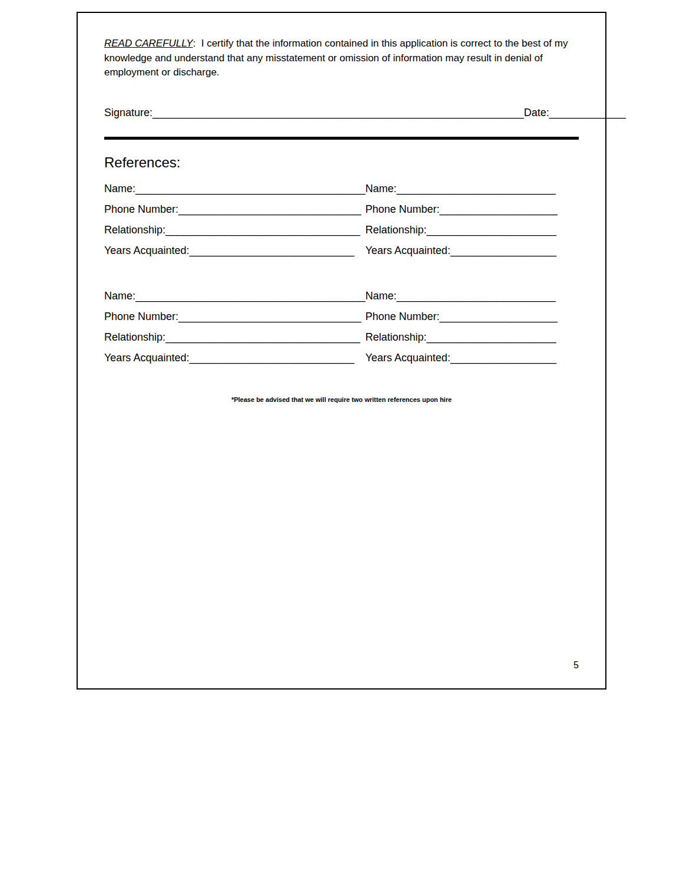READ CAREFULLY: I certify that the information contained in this application is correct to the best of my knowledge and understand that any misstatement or omission of information may result in denial of employment or discharge.
Signature:_______________________________________________________________Date:_____________
References:
| Name:_______________________________________ | Name:___________________________ |
| Phone Number:_______________________________ | Phone Number:____________________ |
| Relationship:_________________________________ | Relationship:______________________ |
| Years Acquainted:____________________________ | Years Acquainted:__________________ |
| Name:_______________________________________ | Name:___________________________ |
| Phone Number:_______________________________ | Phone Number:____________________ |
| Relationship:_________________________________ | Relationship:______________________ |
| Years Acquainted:____________________________ | Years Acquainted:__________________ |
*Please be advised that we will require two written references upon hire
5